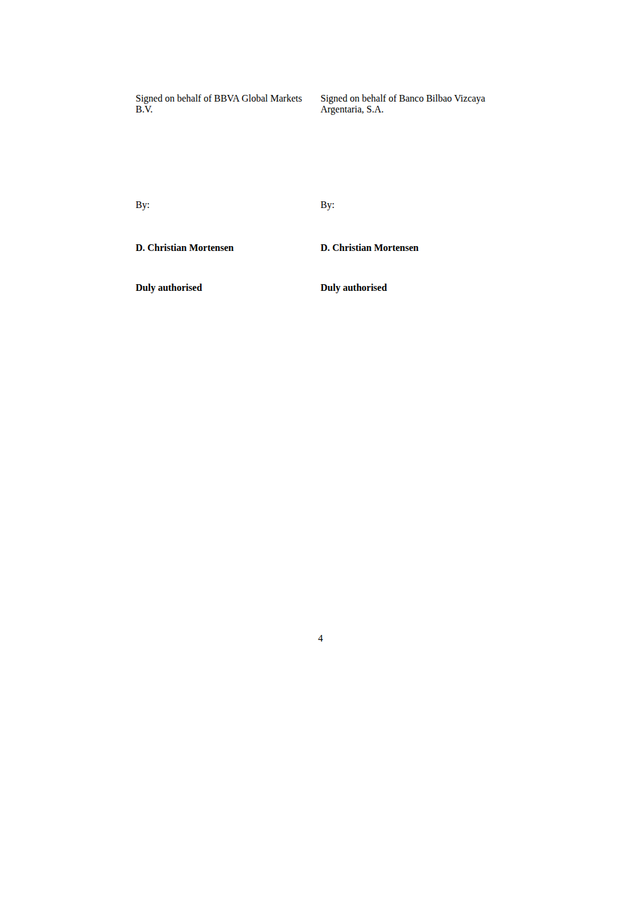| Signed on behalf of BBVA Global Markets B.V. | Signed on behalf of Banco Bilbao Vizcaya Argentaria, S.A. |
| By: | By: |
| D. Christian Mortensen | D. Christian Mortensen |
| Duly authorised | Duly authorised |
4